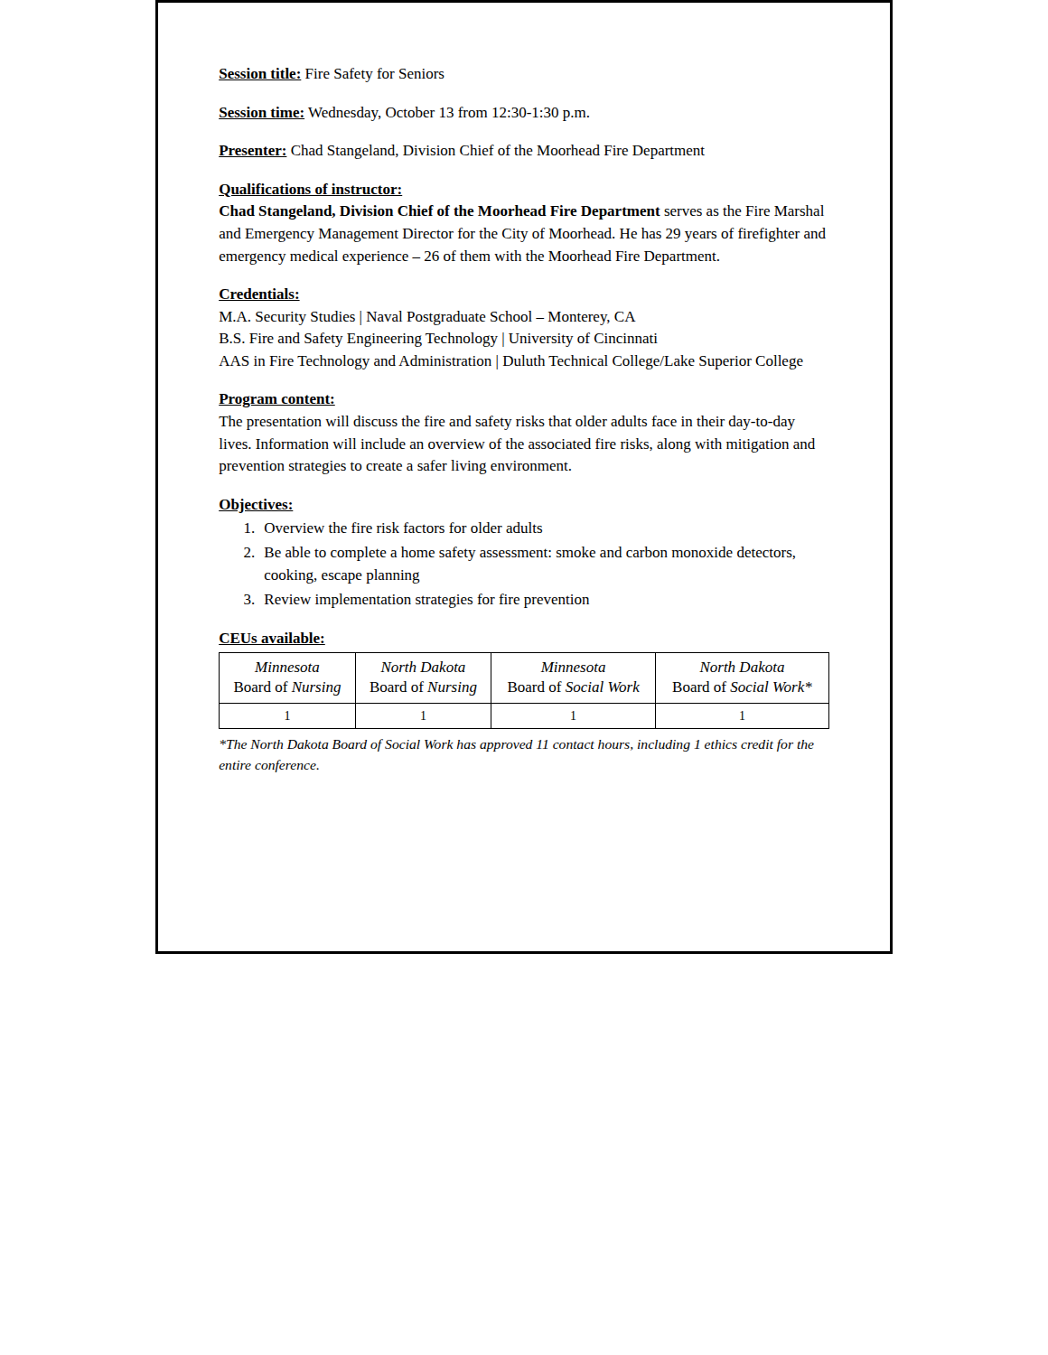Session title: Fire Safety for Seniors
Session time: Wednesday, October 13 from 12:30-1:30 p.m.
Presenter: Chad Stangeland, Division Chief of the Moorhead Fire Department
Qualifications of instructor:
Chad Stangeland, Division Chief of the Moorhead Fire Department serves as the Fire Marshal and Emergency Management Director for the City of Moorhead. He has 29 years of firefighter and emergency medical experience – 26 of them with the Moorhead Fire Department.
Credentials:
M.A. Security Studies | Naval Postgraduate School – Monterey, CA
B.S. Fire and Safety Engineering Technology | University of Cincinnati
AAS in Fire Technology and Administration | Duluth Technical College/Lake Superior College
Program content:
The presentation will discuss the fire and safety risks that older adults face in their day-to-day lives. Information will include an overview of the associated fire risks, along with mitigation and prevention strategies to create a safer living environment.
Objectives:
Overview the fire risk factors for older adults
Be able to complete a home safety assessment: smoke and carbon monoxide detectors, cooking, escape planning
Review implementation strategies for fire prevention
CEUs available:
| Minnesota Board of Nursing | North Dakota Board of Nursing | Minnesota Board of Social Work | North Dakota Board of Social Work* |
| 1 | 1 | 1 | 1 |
*The North Dakota Board of Social Work has approved 11 contact hours, including 1 ethics credit for the entire conference.